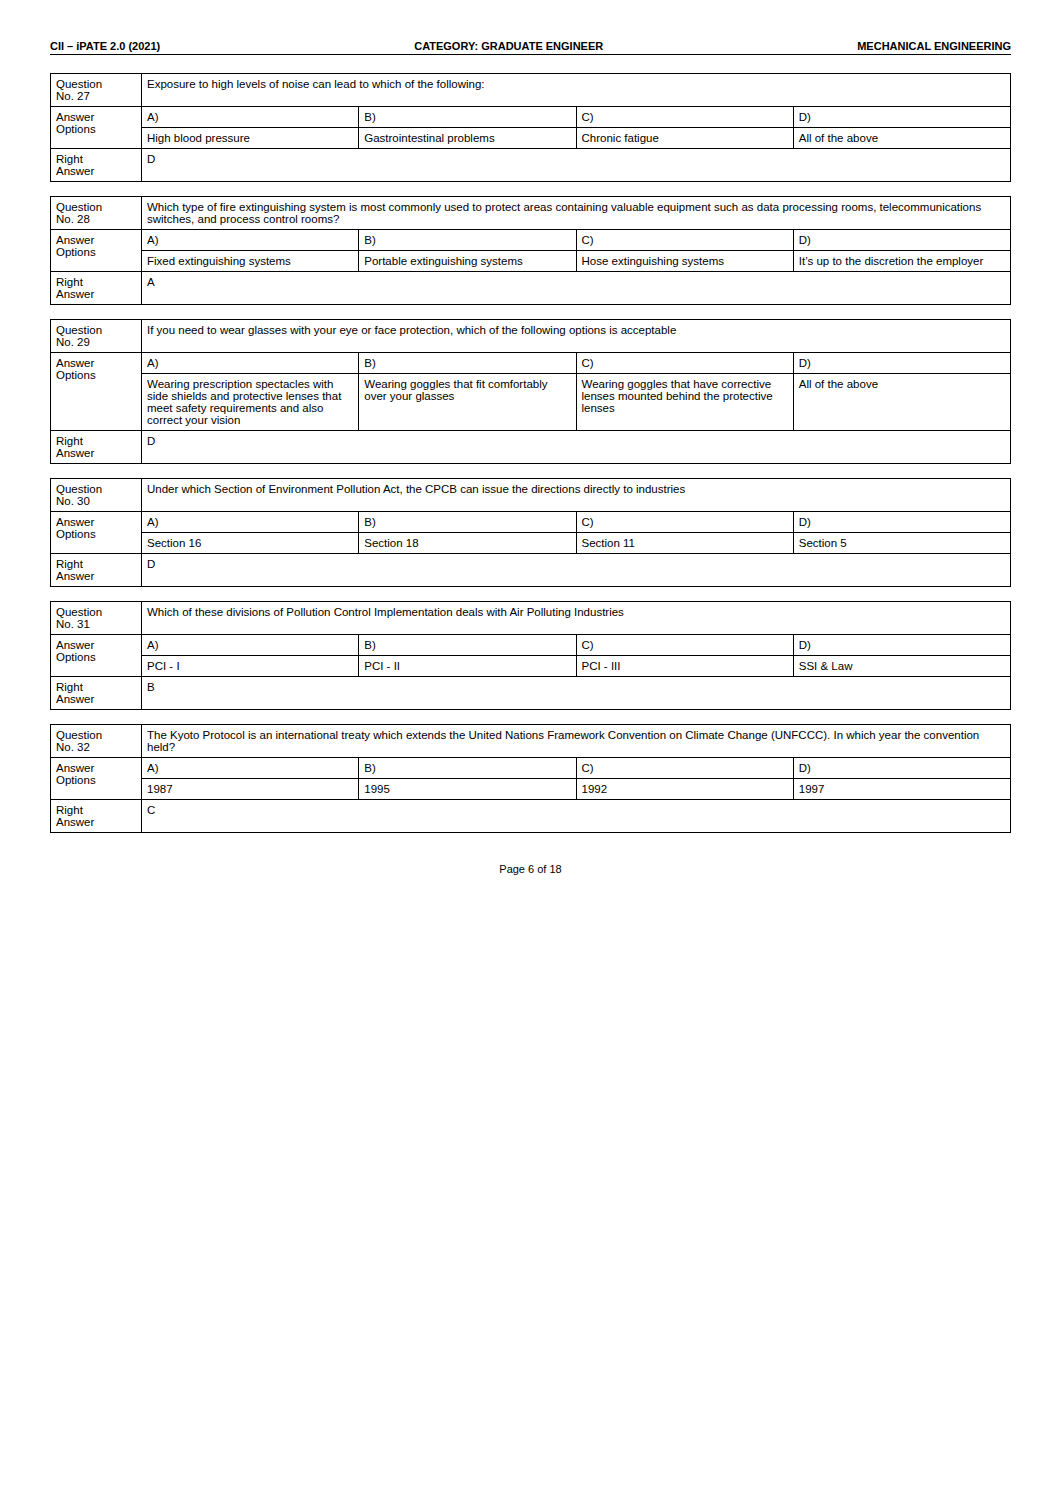CII – iPATE 2.0 (2021)
CATEGORY: GRADUATE ENGINEER
MECHANICAL ENGINEERING
| Question No. 27 | Exposure to high levels of noise can lead to which of the following: |
| Answer Options | A) | B) | C) | D) |
| High blood pressure | Gastrointestinal problems | Chronic fatigue | All of the above |
| Right Answer | D |
| Question No. 28 | Which type of fire extinguishing system is most commonly used to protect areas containing valuable equipment such as data processing rooms, telecommunications switches, and process control rooms? |
| Answer Options | A) | B) | C) | D) |
| Fixed extinguishing systems | Portable extinguishing systems | Hose extinguishing systems | It’s up to the discretion the employer |
| Right Answer | A |
| Question No. 29 | If you need to wear glasses with your eye or face protection, which of the following options is acceptable |
| Answer Options | A) | B) | C) | D) |
| Wearing prescription spectacles with side shields and protective lenses that meet safety requirements and also correct your vision | Wearing goggles that fit comfortably over your glasses | Wearing goggles that have corrective lenses mounted behind the protective lenses | All of the above |
| Right Answer | D |
| Question No. 30 | Under which Section of Environment Pollution Act, the CPCB can issue the directions directly to industries |
| Answer Options | A) | B) | C) | D) |
| Section 16 | Section 18 | Section 11 | Section 5 |
| Right Answer | D |
| Question No. 31 | Which of these divisions of Pollution Control Implementation deals with Air Polluting Industries |
| Answer Options | A) | B) | C) | D) |
| PCI - I | PCI - II | PCI - III | SSI & Law |
| Right Answer | B |
| Question No. 32 | The Kyoto Protocol is an international treaty which extends the United Nations Framework Convention on Climate Change (UNFCCC). In which year the convention held? |
| Answer Options | A) | B) | C) | D) |
| 1987 | 1995 | 1992 | 1997 |
| Right Answer | C |
Page 6 of 18